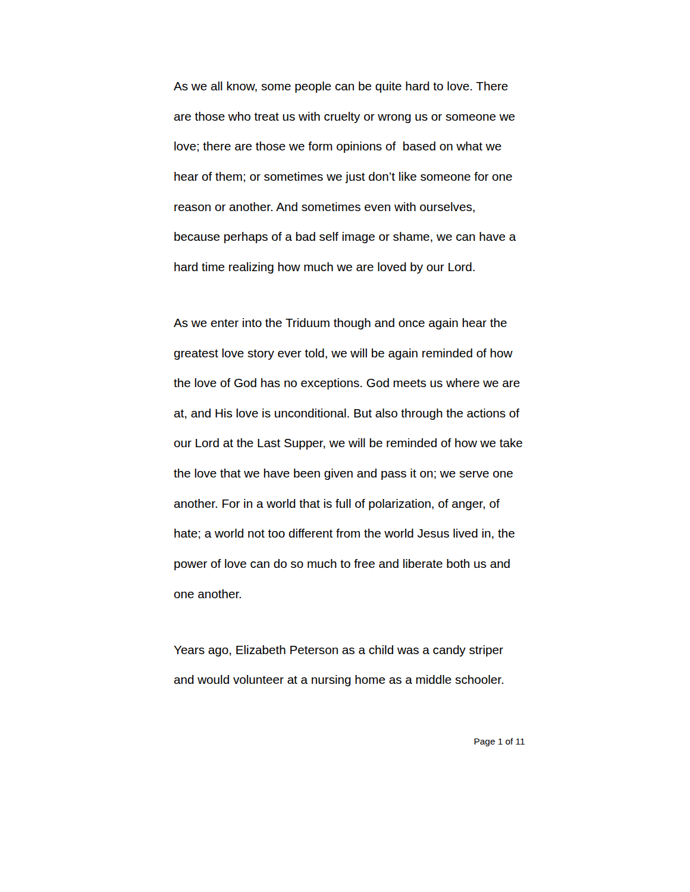As we all know, some people can be quite hard to love. There are those who treat us with cruelty or wrong us or someone we love; there are those we form opinions of based on what we hear of them; or sometimes we just don’t like someone for one reason or another. And sometimes even with ourselves, because perhaps of a bad self image or shame, we can have a hard time realizing how much we are loved by our Lord.
As we enter into the Triduum though and once again hear the greatest love story ever told, we will be again reminded of how the love of God has no exceptions. God meets us where we are at, and His love is unconditional. But also through the actions of our Lord at the Last Supper, we will be reminded of how we take the love that we have been given and pass it on; we serve one another. For in a world that is full of polarization, of anger, of hate; a world not too different from the world Jesus lived in, the power of love can do so much to free and liberate both us and one another.
Years ago, Elizabeth Peterson as a child was a candy striper and would volunteer at a nursing home as a middle schooler.
Page 1 of 11